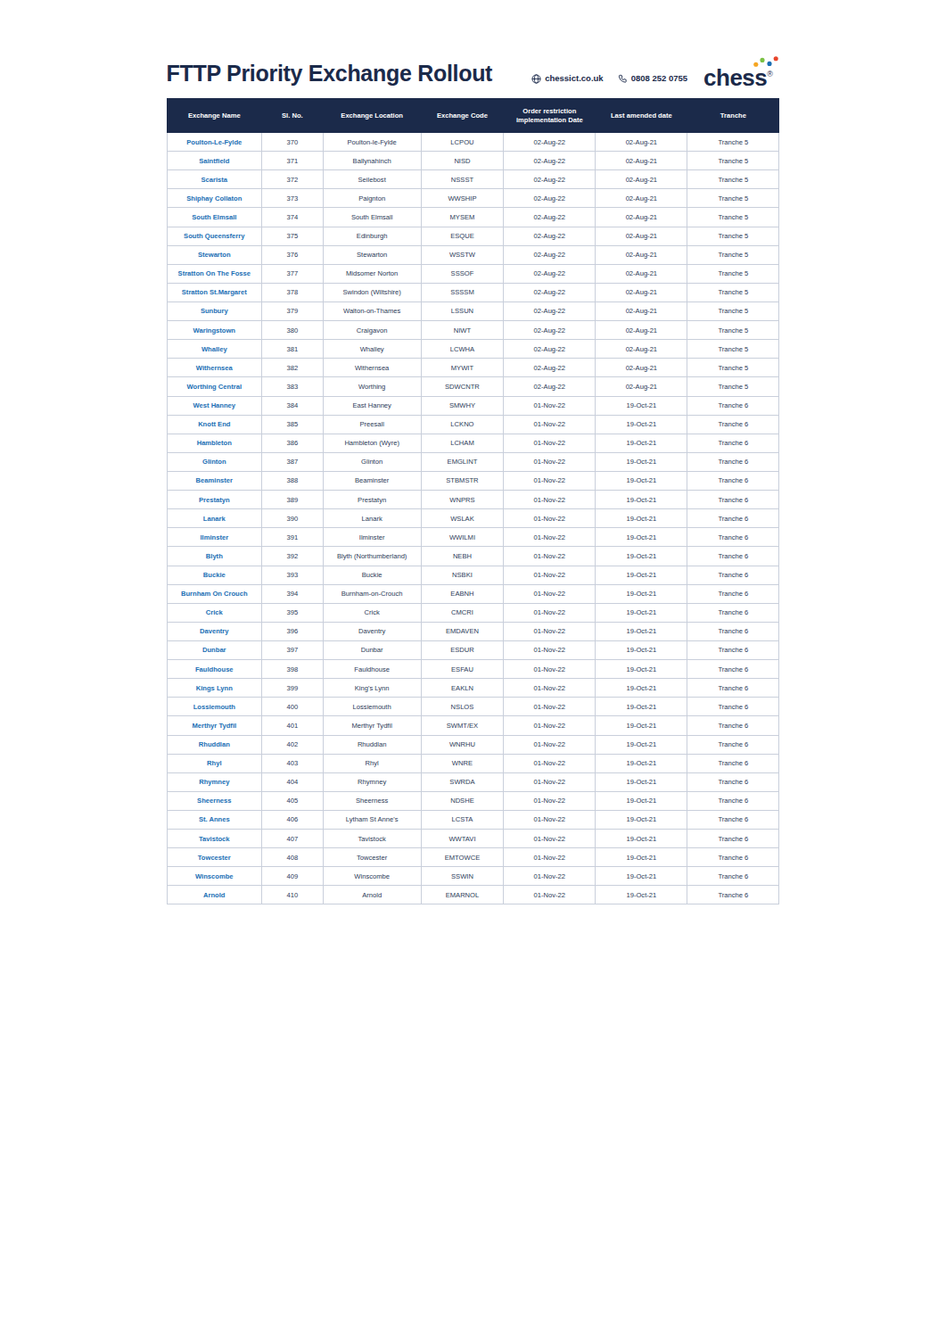FTTP Priority Exchange Rollout
chessict.co.uk 0808 252 0755
chess®
| Exchange Name | Sl. No. | Exchange Location | Exchange Code | Order restriction implementation Date | Last amended date | Tranche |
| --- | --- | --- | --- | --- | --- | --- |
| Poulton-Le-Fylde | 370 | Poulton-le-Fylde | LCPOU | 02-Aug-22 | 02-Aug-21 | Tranche 5 |
| Saintfield | 371 | Ballynahinch | NISD | 02-Aug-22 | 02-Aug-21 | Tranche 5 |
| Scarista | 372 | Seilebost | NSSST | 02-Aug-22 | 02-Aug-21 | Tranche 5 |
| Shiphay Collaton | 373 | Paignton | WWSHIP | 02-Aug-22 | 02-Aug-21 | Tranche 5 |
| South Elmsall | 374 | South Elmsall | MYSEM | 02-Aug-22 | 02-Aug-21 | Tranche 5 |
| South Queensferry | 375 | Edinburgh | ESQUE | 02-Aug-22 | 02-Aug-21 | Tranche 5 |
| Stewarton | 376 | Stewarton | WSSTW | 02-Aug-22 | 02-Aug-21 | Tranche 5 |
| Stratton On The Fosse | 377 | Midsomer Norton | SSSOF | 02-Aug-22 | 02-Aug-21 | Tranche 5 |
| Stratton St.Margaret | 378 | Swindon (Wiltshire) | SSSSM | 02-Aug-22 | 02-Aug-21 | Tranche 5 |
| Sunbury | 379 | Walton-on-Thames | LSSUN | 02-Aug-22 | 02-Aug-21 | Tranche 5 |
| Waringstown | 380 | Craigavon | NIWT | 02-Aug-22 | 02-Aug-21 | Tranche 5 |
| Whalley | 381 | Whalley | LCWHA | 02-Aug-22 | 02-Aug-21 | Tranche 5 |
| Withernsea | 382 | Withernsea | MYWIT | 02-Aug-22 | 02-Aug-21 | Tranche 5 |
| Worthing Central | 383 | Worthing | SDWCNTR | 02-Aug-22 | 02-Aug-21 | Tranche 5 |
| West Hanney | 384 | East Hanney | SMWHY | 01-Nov-22 | 19-Oct-21 | Tranche 6 |
| Knott End | 385 | Preesall | LCKNO | 01-Nov-22 | 19-Oct-21 | Tranche 6 |
| Hambleton | 386 | Hambleton (Wyre) | LCHAM | 01-Nov-22 | 19-Oct-21 | Tranche 6 |
| Glinton | 387 | Glinton | EMGLINT | 01-Nov-22 | 19-Oct-21 | Tranche 6 |
| Beaminster | 388 | Beaminster | STBMSTR | 01-Nov-22 | 19-Oct-21 | Tranche 6 |
| Prestatyn | 389 | Prestatyn | WNPRS | 01-Nov-22 | 19-Oct-21 | Tranche 6 |
| Lanark | 390 | Lanark | WSLAK | 01-Nov-22 | 19-Oct-21 | Tranche 6 |
| Ilminster | 391 | Ilminster | WWILMI | 01-Nov-22 | 19-Oct-21 | Tranche 6 |
| Blyth | 392 | Blyth (Northumberland) | NEBH | 01-Nov-22 | 19-Oct-21 | Tranche 6 |
| Buckie | 393 | Buckie | NSBKI | 01-Nov-22 | 19-Oct-21 | Tranche 6 |
| Burnham On Crouch | 394 | Burnham-on-Crouch | EABNH | 01-Nov-22 | 19-Oct-21 | Tranche 6 |
| Crick | 395 | Crick | CMCRI | 01-Nov-22 | 19-Oct-21 | Tranche 6 |
| Daventry | 396 | Daventry | EMDAVEN | 01-Nov-22 | 19-Oct-21 | Tranche 6 |
| Dunbar | 397 | Dunbar | ESDUR | 01-Nov-22 | 19-Oct-21 | Tranche 6 |
| Fauldhouse | 398 | Fauldhouse | ESFAU | 01-Nov-22 | 19-Oct-21 | Tranche 6 |
| Kings Lynn | 399 | King's Lynn | EAKLN | 01-Nov-22 | 19-Oct-21 | Tranche 6 |
| Lossiemouth | 400 | Lossiemouth | NSLOS | 01-Nov-22 | 19-Oct-21 | Tranche 6 |
| Merthyr Tydfil | 401 | Merthyr Tydfil | SWMT/EX | 01-Nov-22 | 19-Oct-21 | Tranche 6 |
| Rhuddlan | 402 | Rhuddlan | WNRHU | 01-Nov-22 | 19-Oct-21 | Tranche 6 |
| Rhyl | 403 | Rhyl | WNRE | 01-Nov-22 | 19-Oct-21 | Tranche 6 |
| Rhymney | 404 | Rhymney | SWRDA | 01-Nov-22 | 19-Oct-21 | Tranche 6 |
| Sheerness | 405 | Sheerness | NDSHE | 01-Nov-22 | 19-Oct-21 | Tranche 6 |
| St. Annes | 406 | Lytham St Anne's | LCSTA | 01-Nov-22 | 19-Oct-21 | Tranche 6 |
| Tavistock | 407 | Tavistock | WWTAVI | 01-Nov-22 | 19-Oct-21 | Tranche 6 |
| Towcester | 408 | Towcester | EMTOWCE | 01-Nov-22 | 19-Oct-21 | Tranche 6 |
| Winscombe | 409 | Winscombe | SSWIN | 01-Nov-22 | 19-Oct-21 | Tranche 6 |
| Arnold | 410 | Arnold | EMARNOL | 01-Nov-22 | 19-Oct-21 | Tranche 6 |